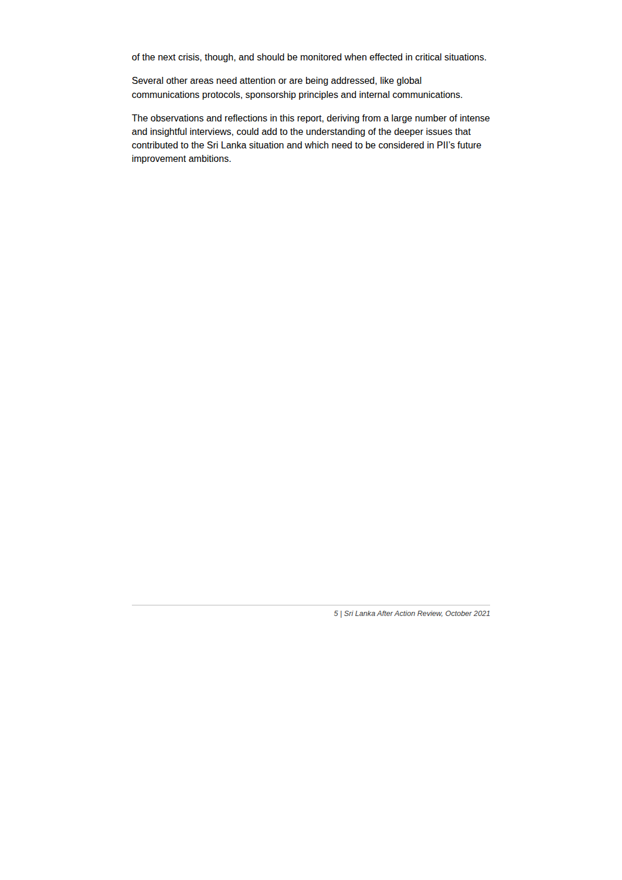of the next crisis, though, and should be monitored when effected in critical situations.
Several other areas need attention or are being addressed, like global communications protocols, sponsorship principles and internal communications.
The observations and reflections in this report, deriving from a large number of intense and insightful interviews, could add to the understanding of the deeper issues that contributed to the Sri Lanka situation and which need to be considered in PII’s future improvement ambitions.
5 | Sri Lanka After Action Review, October 2021